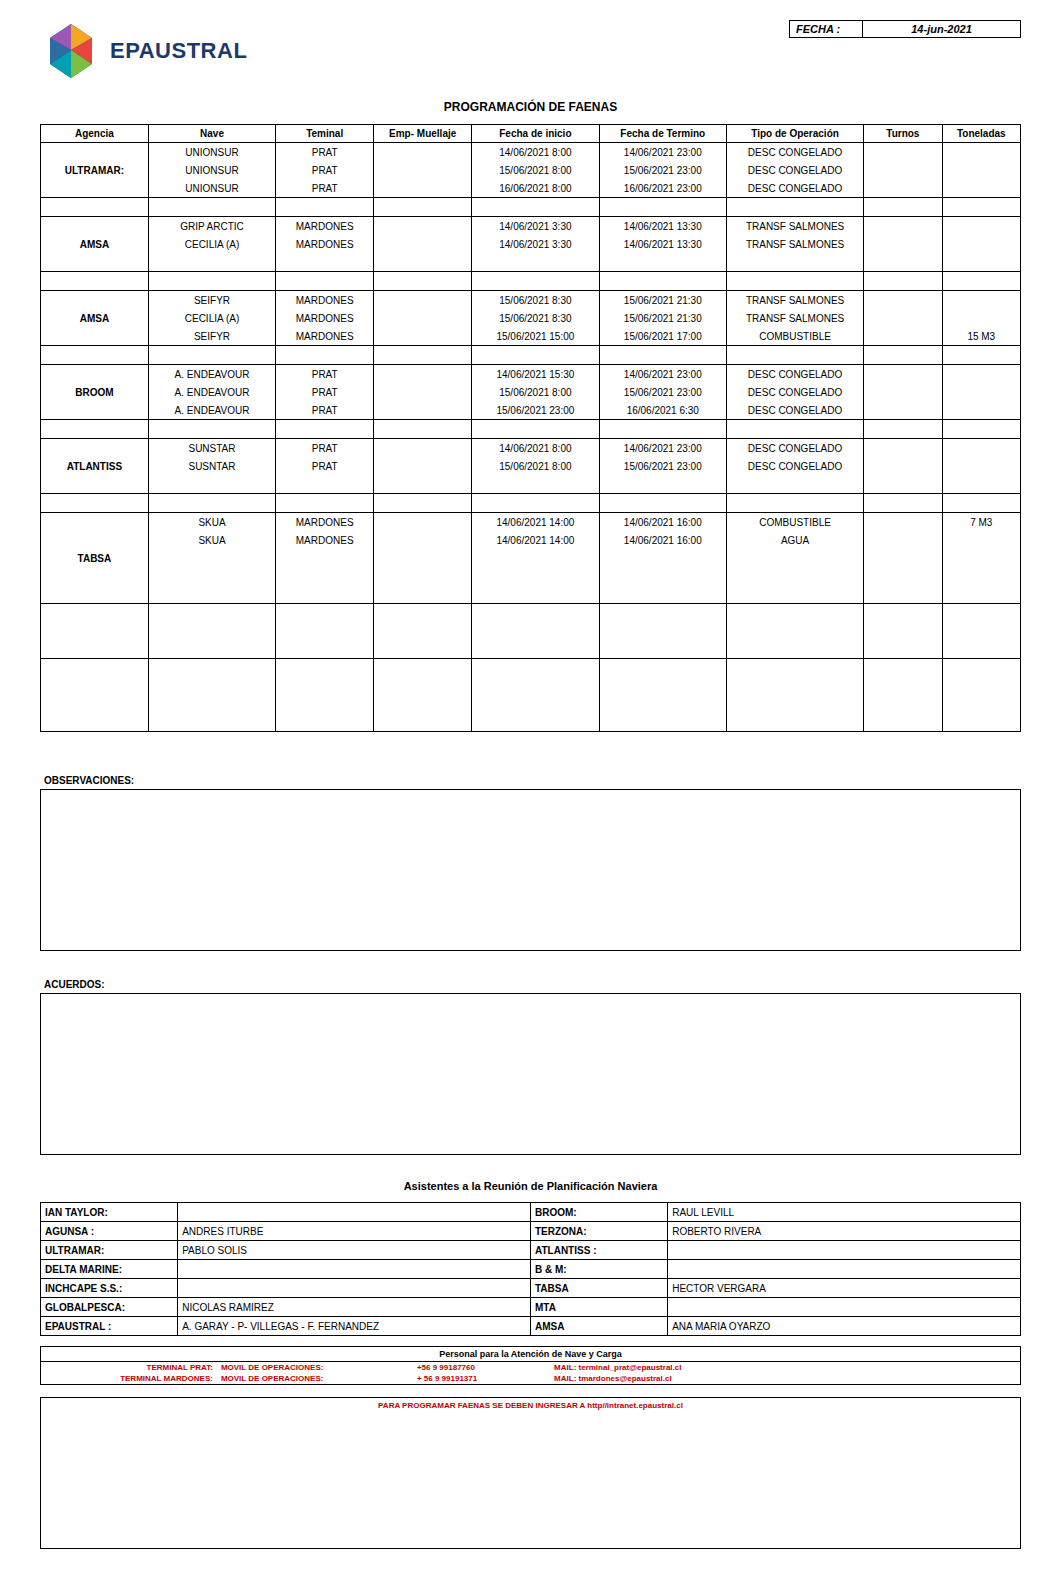EPAUSTRAL
FECHA :
14-jun-2021
PROGRAMACIÓN DE FAENAS
| Agencia | Nave | Teminal | Emp- Muellaje | Fecha de inicio | Fecha de Termino | Tipo de Operación | Turnos | Toneladas |
| --- | --- | --- | --- | --- | --- | --- | --- | --- |
| ULTRAMAR: | UNIONSUR | PRAT | | 14/06/2021 8:00 | 14/06/2021 23:00 | DESC CONGELADO | | |
| UNIONSUR | PRAT | | 15/06/2021 8:00 | 15/06/2021 23:00 | DESC CONGELADO | | |
| UNIONSUR | PRAT | | 16/06/2021 8:00 | 16/06/2021 23:00 | DESC CONGELADO | | |
| AMSA | GRIP ARCTIC | MARDONES | | 14/06/2021 3:30 | 14/06/2021 13:30 | TRANSF SALMONES | | |
| CECILIA (A) | MARDONES | | 14/06/2021 3:30 | 14/06/2021 13:30 | TRANSF SALMONES | | |
| AMSA | SEIFYR | MARDONES | | 15/06/2021 8:30 | 15/06/2021 21:30 | TRANSF SALMONES | | |
| CECILIA (A) | MARDONES | | 15/06/2021 8:30 | 15/06/2021 21:30 | TRANSF SALMONES | | |
| SEIFYR | MARDONES | | 15/06/2021 15:00 | 15/06/2021 17:00 | COMBUSTIBLE | | 15 M3 |
| BROOM | A. ENDEAVOUR | PRAT | | 14/06/2021 15:30 | 14/06/2021 23:00 | DESC CONGELADO | | |
| A. ENDEAVOUR | PRAT | | 15/06/2021 8:00 | 15/06/2021 23:00 | DESC CONGELADO | | |
| A. ENDEAVOUR | PRAT | | 15/06/2021 23:00 | 16/06/2021 6:30 | DESC CONGELADO | | |
| ATLANTISS | SUNSTAR | PRAT | | 14/06/2021 8:00 | 14/06/2021 23:00 | DESC CONGELADO | | |
| SUSNTAR | PRAT | | 15/06/2021 8:00 | 15/06/2021 23:00 | DESC CONGELADO | | |
| TABSA | SKUA | MARDONES | | 14/06/2021 14:00 | 14/06/2021 16:00 | COMBUSTIBLE | | 7 M3 |
| SKUA | MARDONES | | 14/06/2021 14:00 | 14/06/2021 16:00 | AGUA | | |
OBSERVACIONES:
ACUERDOS:
Asistentes a la Reunión de Planificación Naviera
| IAN TAYLOR: | | BROOM: | RAUL LEVILL |
| AGUNSA : | ANDRES ITURBE | TERZONA: | ROBERTO RIVERA |
| ULTRAMAR: | PABLO SOLIS | ATLANTISS : | |
| DELTA MARINE: | | B & M: | |
| INCHCAPE S.S.: | | TABSA | HECTOR VERGARA |
| GLOBALPESCA: | NICOLAS RAMIREZ | MTA | |
| EPAUSTRAL : | A. GARAY - P- VILLEGAS - F. FERNANDEZ | AMSA | ANA MARIA OYARZO |
Personal para la Atención de Nave y Carga
| TERMINAL PRAT: | MOVIL DE OPERACIONES: | +56 9 99187760 | MAIL: terminal_prat@epaustral.cl |
| TERMINAL MARDONES: | MOVIL DE OPERACIONES: | + 56 9 99191371 | MAIL: tmardones@epaustral.cl |
PARA PROGRAMAR FAENAS SE DEBEN INGRESAR A http//intranet.epaustral.cl